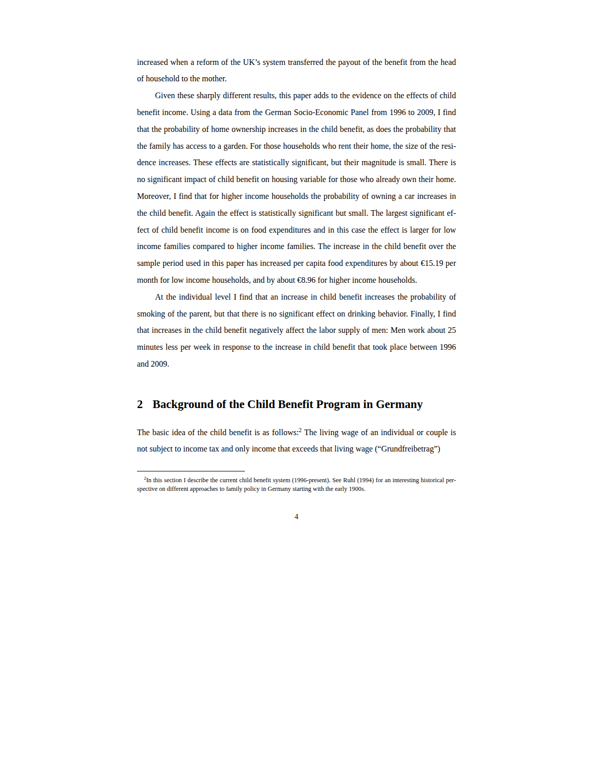increased when a reform of the UK’s system transferred the payout of the benefit from the head of household to the mother.
Given these sharply different results, this paper adds to the evidence on the effects of child benefit income. Using a data from the German Socio-Economic Panel from 1996 to 2009, I find that the probability of home ownership increases in the child benefit, as does the probability that the family has access to a garden. For those households who rent their home, the size of the residence increases. These effects are statistically significant, but their magnitude is small. There is no significant impact of child benefit on housing variable for those who already own their home. Moreover, I find that for higher income households the probability of owning a car increases in the child benefit. Again the effect is statistically significant but small. The largest significant effect of child benefit income is on food expenditures and in this case the effect is larger for low income families compared to higher income families. The increase in the child benefit over the sample period used in this paper has increased per capita food expenditures by about €15.19 per month for low income households, and by about €8.96 for higher income households.
At the individual level I find that an increase in child benefit increases the probability of smoking of the parent, but that there is no significant effect on drinking behavior. Finally, I find that increases in the child benefit negatively affect the labor supply of men: Men work about 25 minutes less per week in response to the increase in child benefit that took place between 1996 and 2009.
2 Background of the Child Benefit Program in Germany
The basic idea of the child benefit is as follows:2 The living wage of an individual or couple is not subject to income tax and only income that exceeds that living wage (“Grundfreibetrag”)
2In this section I describe the current child benefit system (1996-present). See Ruhl (1994) for an interesting historical perspective on different approaches to family policy in Germany starting with the early 1900s.
4